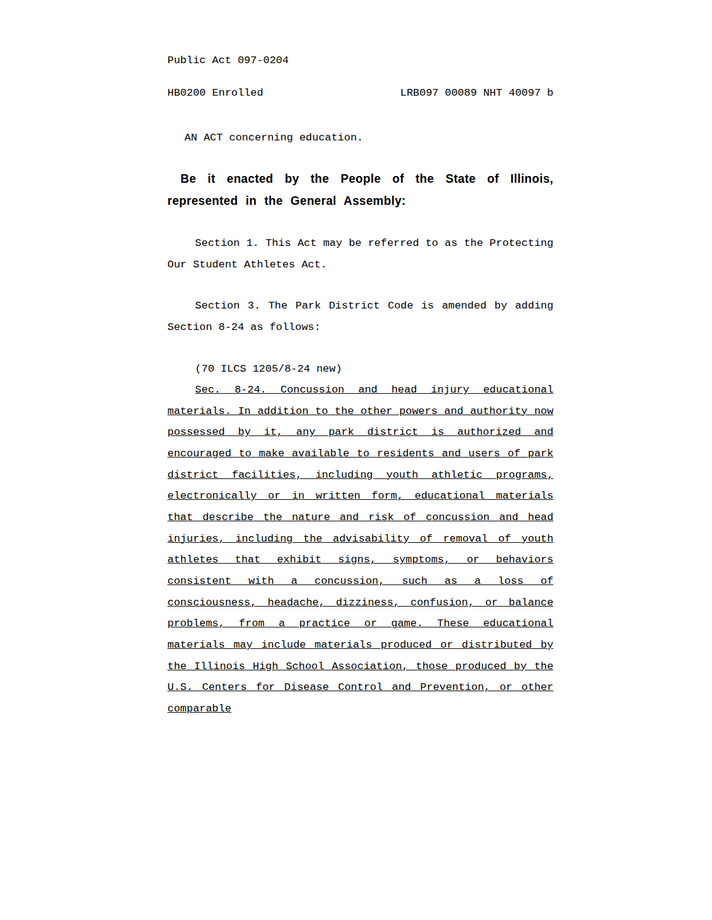Public Act 097-0204
HB0200 Enrolled LRB097 00089 NHT 40097 b
AN ACT concerning education.
Be it enacted by the People of the State of Illinois, represented in the General Assembly:
Section 1. This Act may be referred to as the Protecting Our Student Athletes Act.
Section 3. The Park District Code is amended by adding Section 8-24 as follows:
(70 ILCS 1205/8-24 new)
Sec. 8-24. Concussion and head injury educational materials. In addition to the other powers and authority now possessed by it, any park district is authorized and encouraged to make available to residents and users of park district facilities, including youth athletic programs, electronically or in written form, educational materials that describe the nature and risk of concussion and head injuries, including the advisability of removal of youth athletes that exhibit signs, symptoms, or behaviors consistent with a concussion, such as a loss of consciousness, headache, dizziness, confusion, or balance problems, from a practice or game. These educational materials may include materials produced or distributed by the Illinois High School Association, those produced by the U.S. Centers for Disease Control and Prevention, or other comparable